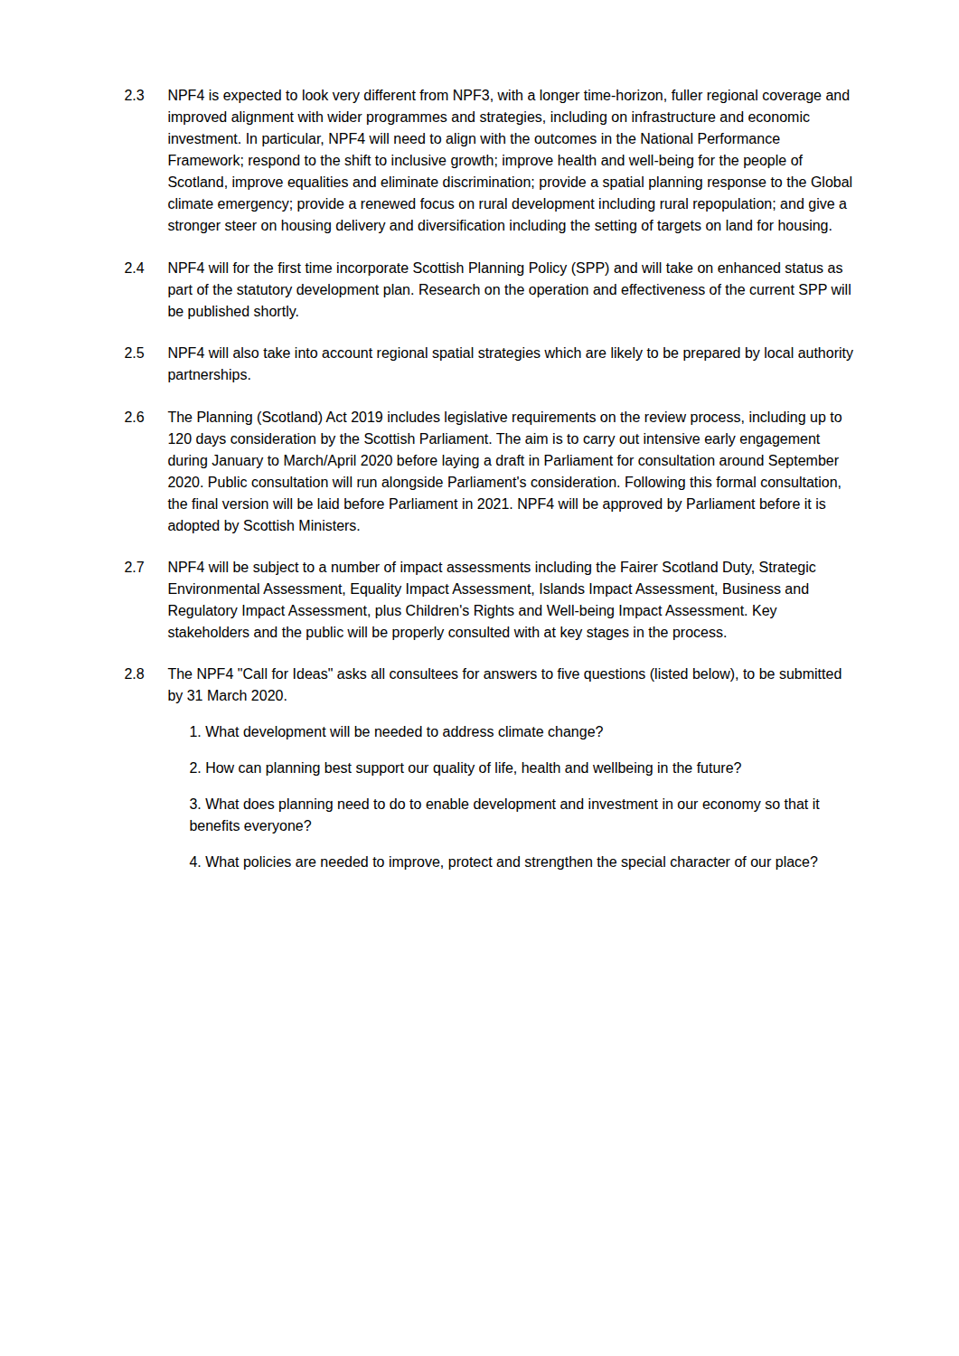2.3
NPF4 is expected to look very different from NPF3, with a longer time-horizon, fuller regional coverage and improved alignment with wider programmes and strategies, including on infrastructure and economic investment. In particular, NPF4 will need to align with the outcomes in the National Performance Framework; respond to the shift to inclusive growth; improve health and well-being for the people of Scotland, improve equalities and eliminate discrimination; provide a spatial planning response to the Global climate emergency; provide a renewed focus on rural development including rural repopulation; and give a stronger steer on housing delivery and diversification including the setting of targets on land for housing.
2.4
NPF4 will for the first time incorporate Scottish Planning Policy (SPP) and will take on enhanced status as part of the statutory development plan. Research on the operation and effectiveness of the current SPP will be published shortly.
2.5
NPF4 will also take into account regional spatial strategies which are likely to be prepared by local authority partnerships.
2.6
The Planning (Scotland) Act 2019 includes legislative requirements on the review process, including up to 120 days consideration by the Scottish Parliament. The aim is to carry out intensive early engagement during January to March/April 2020 before laying a draft in Parliament for consultation around September 2020. Public consultation will run alongside Parliament's consideration. Following this formal consultation, the final version will be laid before Parliament in 2021. NPF4 will be approved by Parliament before it is adopted by Scottish Ministers.
2.7
NPF4 will be subject to a number of impact assessments including the Fairer Scotland Duty, Strategic Environmental Assessment, Equality Impact Assessment, Islands Impact Assessment, Business and Regulatory Impact Assessment, plus Children's Rights and Well-being Impact Assessment. Key stakeholders and the public will be properly consulted with at key stages in the process.
2.8
The NPF4 "Call for Ideas" asks all consultees for answers to five questions (listed below), to be submitted by 31 March 2020.
1. What development will be needed to address climate change?
2. How can planning best support our quality of life, health and wellbeing in the future?
3. What does planning need to do to enable development and investment in our economy so that it benefits everyone?
4. What policies are needed to improve, protect and strengthen the special character of our place?